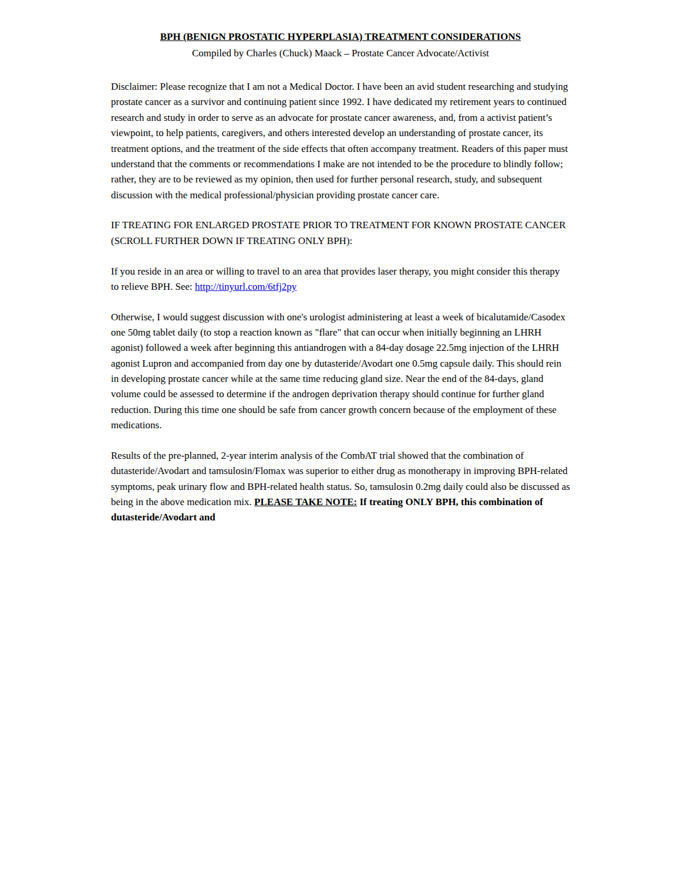BPH (BENIGN PROSTATIC HYPERPLASIA) TREATMENT CONSIDERATIONS
Compiled by Charles (Chuck) Maack – Prostate Cancer Advocate/Activist
Disclaimer: Please recognize that I am not a Medical Doctor. I have been an avid student researching and studying prostate cancer as a survivor and continuing patient since 1992. I have dedicated my retirement years to continued research and study in order to serve as an advocate for prostate cancer awareness, and, from a activist patient’s viewpoint, to help patients, caregivers, and others interested develop an understanding of prostate cancer, its treatment options, and the treatment of the side effects that often accompany treatment. Readers of this paper must understand that the comments or recommendations I make are not intended to be the procedure to blindly follow; rather, they are to be reviewed as my opinion, then used for further personal research, study, and subsequent discussion with the medical professional/physician providing prostate cancer care.
IF TREATING FOR ENLARGED PROSTATE PRIOR TO TREATMENT FOR KNOWN PROSTATE CANCER (SCROLL FURTHER DOWN IF TREATING ONLY BPH):
If you reside in an area or willing to travel to an area that provides laser therapy, you might consider this therapy to relieve BPH. See: http://tinyurl.com/6tfj2py
Otherwise, I would suggest discussion with one's urologist administering at least a week of bicalutamide/Casodex one 50mg tablet daily (to stop a reaction known as "flare" that can occur when initially beginning an LHRH agonist) followed a week after beginning this antiandrogen with a 84-day dosage 22.5mg injection of the LHRH agonist Lupron and accompanied from day one by dutasteride/Avodart one 0.5mg capsule daily. This should rein in developing prostate cancer while at the same time reducing gland size. Near the end of the 84-days, gland volume could be assessed to determine if the androgen deprivation therapy should continue for further gland reduction. During this time one should be safe from cancer growth concern because of the employment of these medications.
Results of the pre-planned, 2-year interim analysis of the CombAT trial showed that the combination of dutasteride/Avodart and tamsulosin/Flomax was superior to either drug as monotherapy in improving BPH-related symptoms, peak urinary flow and BPH-related health status. So, tamsulosin 0.2mg daily could also be discussed as being in the above medication mix. PLEASE TAKE NOTE: If treating ONLY BPH, this combination of dutasteride/Avodart and